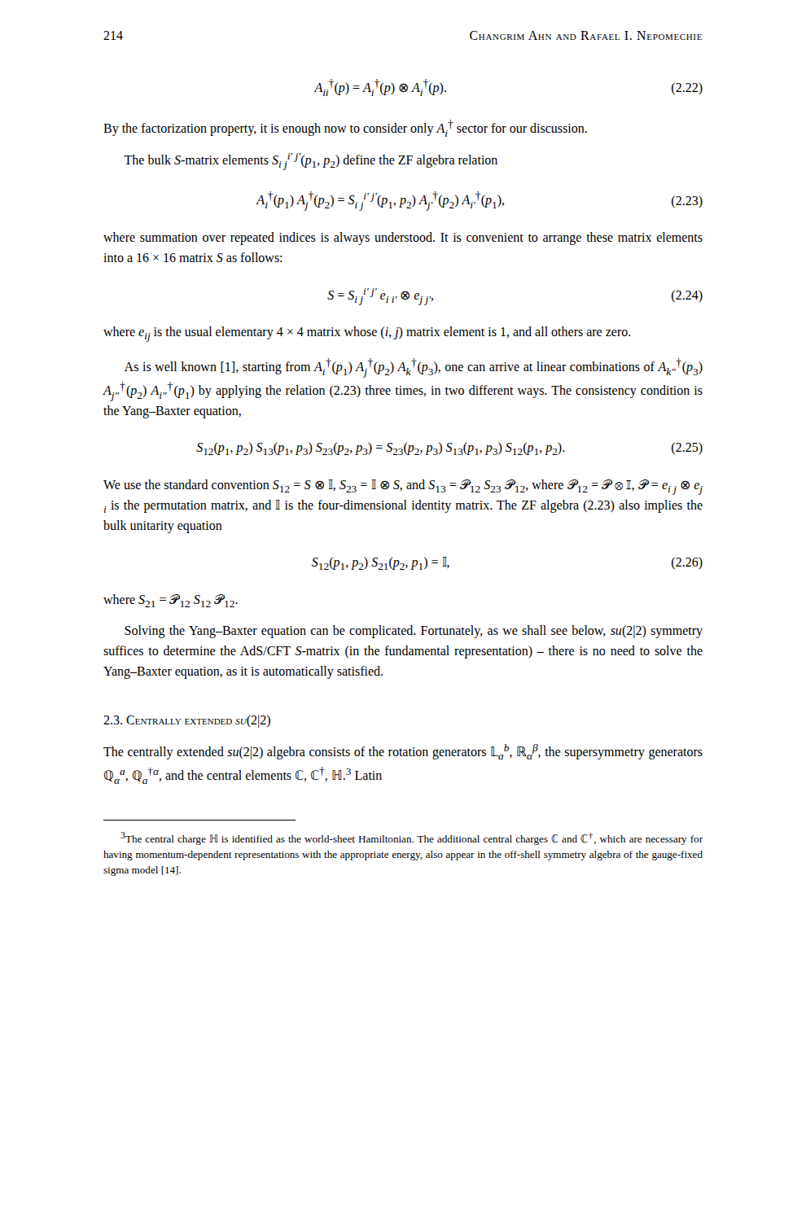214 Changrim Ahn and Rafael I. Nepomechie
Aii†(p) = Ai†(p) ⊗ Ai†(p). (2.22)
By the factorization property, it is enough now to consider only Ai† sector for our discussion.
The bulk S-matrix elements Si ji′ j′(p1, p2) define the ZF algebra relation
Ai†(p1) Aj†(p2) = Si ji′ j′(p1, p2) Aj′†(p2) Ai′†(p1), (2.23)
where summation over repeated indices is always understood. It is convenient to arrange these matrix elements into a 16 × 16 matrix S as follows:
S = Si ji′ j′ ei i′ ⊗ ej j′, (2.24)
where eij is the usual elementary 4 × 4 matrix whose (i, j) matrix element is 1, and all others are zero.
As is well known [1], starting from Ai†(p1) Aj†(p2) Ak†(p3), one can arrive at linear combinations of Ak″†(p3) Aj″†(p2) Ai″†(p1) by applying the relation (2.23) three times, in two different ways. The consistency condition is the Yang–Baxter equation,
S12(p1, p2) S13(p1, p3) S23(p2, p3) = S23(p2, p3) S13(p1, p3) S12(p1, p2). (2.25)
We use the standard convention S12 = S ⊗ 𝕀, S23 = 𝕀 ⊗ S, and S13 = 𝒫12 S23 𝒫12, where 𝒫12 = 𝒫 ⊗ 𝕀, 𝒫 = ei j ⊗ ej i is the permutation matrix, and 𝕀 is the four-dimensional identity matrix. The ZF algebra (2.23) also implies the bulk unitarity equation
S12(p1, p2) S21(p2, p1) = 𝕀, (2.26)
where S21 = 𝒫12 S12 𝒫12.
Solving the Yang–Baxter equation can be complicated. Fortunately, as we shall see below, su(2|2) symmetry suffices to determine the AdS/CFT S-matrix (in the fundamental representation) – there is no need to solve the Yang–Baxter equation, as it is automatically satisfied.
2.3. Centrally extended su(2|2)
The centrally extended su(2|2) algebra consists of the rotation generators 𝕃ab, ℝαβ, the supersymmetry generators ℚαa, ℚa†α, and the central elements ℂ, ℂ†, ℍ.3 Latin
3The central charge ℍ is identified as the world-sheet Hamiltonian. The additional central charges ℂ and ℂ†, which are necessary for having momentum-dependent representations with the appropriate energy, also appear in the off-shell symmetry algebra of the gauge-fixed sigma model [14].